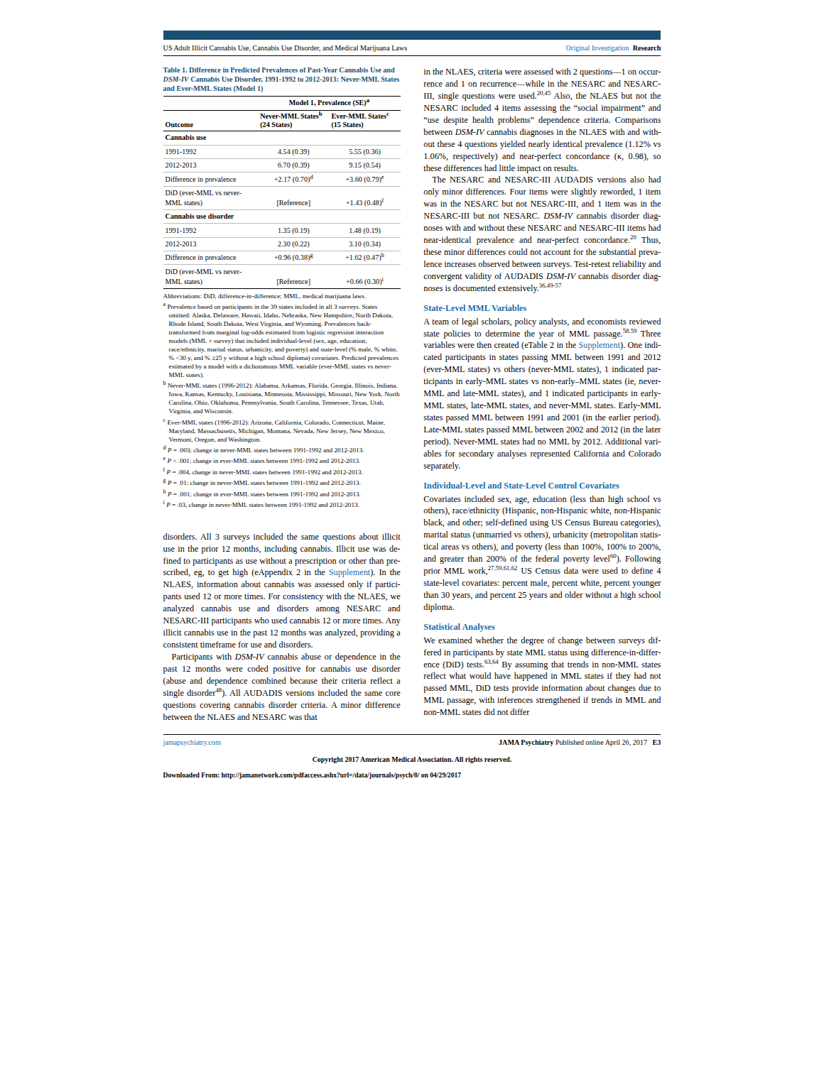US Adult Illicit Cannabis Use, Cannabis Use Disorder, and Medical Marijuana Laws
Original Investigation Research
Table 1. Difference in Predicted Prevalences of Past-Year Cannabis Use and DSM-IV Cannabis Use Disorder, 1991-1992 to 2012-2013: Never-MML States and Ever-MML States (Model 1)
| | Model 1, Prevalence (SE) a |
| --- | --- |
| Outcome | Never-MML States b (24 States) | Ever-MML States c (15 States) |
| Cannabis use |
| 1991-1992 | 4.54 (0.39) | 5.55 (0.36) |
| 2012-2013 | 6.70 (0.39) | 9.15 (0.54) |
| Difference in prevalence | +2.17 (0.70) d | +3.60 (0.79) e |
| DiD (ever-MML vs never-MML states) | [Reference] | +1.43 (0.48) f |
| Cannabis use disorder |
| 1991-1992 | 1.35 (0.19) | 1.48 (0.19) |
| 2012-2013 | 2.30 (0.22) | 3.10 (0.34) |
| Difference in prevalence | +0.96 (0.38) g | +1.62 (0.47) h |
| DiD (ever-MML vs never-MML states) | [Reference] | +0.66 (0.30) i |
Abbreviations: DiD, difference-in-difference; MML, medical marijuana laws.
a Prevalence based on participants in the 39 states included in all 3 surveys. States omitted: Alaska, Delaware, Hawaii, Idaho, Nebraska, New Hampshire, North Dakota, Rhode Island, South Dakota, West Virginia, and Wyoming. Prevalences back-transformed from marginal log-odds estimated from logistic regression interaction models (MML × survey) that included individual-level (sex, age, education, race/ethnicity, marital status, urbanicity, and poverty) and state-level (% male, % white, % <30 y, and % ≥25 y without a high school diploma) covariates. Predicted prevalences estimated by a model with a dichotomous MML variable (ever-MML states vs never-MML states).
b Never-MML states (1996-2012): Alabama, Arkansas, Florida, Georgia, Illinois, Indiana, Iowa, Kansas, Kentucky, Louisiana, Minnesota, Mississippi, Missouri, New York, North Carolina, Ohio, Oklahoma, Pennsylvania, South Carolina, Tennessee, Texas, Utah, Virginia, and Wisconsin.
c Ever-MML states (1996-2012): Arizona, California, Colorado, Connecticut, Maine, Maryland, Massachusetts, Michigan, Montana, Nevada, New Jersey, New Mexico, Vermont, Oregon, and Washington.
d P = .003; change in never-MML states between 1991-1992 and 2012-2013.
e P < .001; change in ever-MML states between 1991-1992 and 2012-2013.
f P = .004, change in never-MML states between 1991-1992 and 2012-2013.
g P = .01; change in never-MML states between 1991-1992 and 2012-2013.
h P = .001; change in ever-MML states between 1991-1992 and 2012-2013.
i P = .03, change in never-MML states between 1991-1992 and 2012-2013.
disorders. All 3 surveys included the same questions about illicit use in the prior 12 months, including cannabis. Illicit use was defined to participants as use without a prescription or other than prescribed, eg, to get high (eAppendix 2 in the Supplement). In the NLAES, information about cannabis was assessed only if participants used 12 or more times. For consistency with the NLAES, we analyzed cannabis use and disorders among NESARC and NESARC-III participants who used cannabis 12 or more times. Any illicit cannabis use in the past 12 months was analyzed, providing a consistent timeframe for use and disorders.
Participants with DSM-IV cannabis abuse or dependence in the past 12 months were coded positive for cannabis use disorder (abuse and dependence combined because their criteria reflect a single disorder48). All AUDADIS versions included the same core questions covering cannabis disorder criteria. A minor difference between the NLAES and NESARC was that
in the NLAES, criteria were assessed with 2 questions—1 on occurrence and 1 on recurrence—while in the NESARC and NESARC-III, single questions were used.20,45 Also, the NLAES but not the NESARC included 4 items assessing the “social impairment” and “use despite health problems” dependence criteria. Comparisons between DSM-IV cannabis diagnoses in the NLAES with and without these 4 questions yielded nearly identical prevalence (1.12% vs 1.06%, respectively) and near-perfect concordance (κ, 0.98), so these differences had little impact on results.
The NESARC and NESARC-III AUDADIS versions also had only minor differences. Four items were slightly reworded, 1 item was in the NESARC but not NESARC-III, and 1 item was in the NESARC-III but not NESARC. DSM-IV cannabis disorder diagnoses with and without these NESARC and NESARC-III items had near-identical prevalence and near-perfect concordance.20 Thus, these minor differences could not account for the substantial prevalence increases observed between surveys. Test-retest reliability and convergent validity of AUDADIS DSM-IV cannabis disorder diagnoses is documented extensively.36,49-57
State-Level MML Variables
A team of legal scholars, policy analysts, and economists reviewed state policies to determine the year of MML passage.58,59 Three variables were then created (eTable 2 in the Supplement). One indicated participants in states passing MML between 1991 and 2012 (ever-MML states) vs others (never-MML states), 1 indicated participants in early-MML states vs non-early–MML states (ie, never-MML and late-MML states), and 1 indicated participants in early-MML states, late-MML states, and never-MML states. Early-MML states passed MML between 1991 and 2001 (in the earlier period). Late-MML states passed MML between 2002 and 2012 (in the later period). Never-MML states had no MML by 2012. Additional variables for secondary analyses represented California and Colorado separately.
Individual-Level and State-Level Control Covariates
Covariates included sex, age, education (less than high school vs others), race/ethnicity (Hispanic, non-Hispanic white, non-Hispanic black, and other; self-defined using US Census Bureau categories), marital status (unmarried vs others), urbanicity (metropolitan statistical areas vs others), and poverty (less than 100%, 100% to 200%, and greater than 200% of the federal poverty level60). Following prior MML work,27,59,61,62 US Census data were used to define 4 state-level covariates: percent male, percent white, percent younger than 30 years, and percent 25 years and older without a high school diploma.
Statistical Analyses
We examined whether the degree of change between surveys differed in participants by state MML status using difference-in-difference (DiD) tests.63,64 By assuming that trends in non-MML states reflect what would have happened in MML states if they had not passed MML, DiD tests provide information about changes due to MML passage, with inferences strengthened if trends in MML and non-MML states did not differ
jamapsychiatry.com
JAMA Psychiatry Published online April 26, 2017 E3
Copyright 2017 American Medical Association. All rights reserved.
Downloaded From: http://jamanetwork.com/pdfaccess.ashx?url=/data/journals/psych/0/ on 04/29/2017